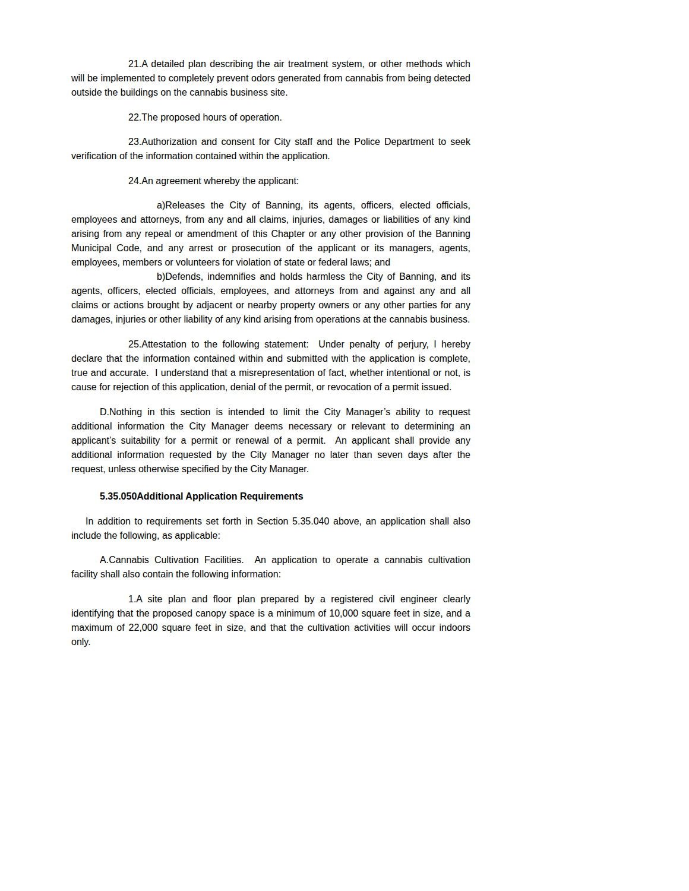21. A detailed plan describing the air treatment system, or other methods which will be implemented to completely prevent odors generated from cannabis from being detected outside the buildings on the cannabis business site.
22. The proposed hours of operation.
23. Authorization and consent for City staff and the Police Department to seek verification of the information contained within the application.
24. An agreement whereby the applicant:
a) Releases the City of Banning, its agents, officers, elected officials, employees and attorneys, from any and all claims, injuries, damages or liabilities of any kind arising from any repeal or amendment of this Chapter or any other provision of the Banning Municipal Code, and any arrest or prosecution of the applicant or its managers, agents, employees, members or volunteers for violation of state or federal laws; and
b) Defends, indemnifies and holds harmless the City of Banning, and its agents, officers, elected officials, employees, and attorneys from and against any and all claims or actions brought by adjacent or nearby property owners or any other parties for any damages, injuries or other liability of any kind arising from operations at the cannabis business.
25. Attestation to the following statement: Under penalty of perjury, I hereby declare that the information contained within and submitted with the application is complete, true and accurate. I understand that a misrepresentation of fact, whether intentional or not, is cause for rejection of this application, denial of the permit, or revocation of a permit issued.
D. Nothing in this section is intended to limit the City Manager’s ability to request additional information the City Manager deems necessary or relevant to determining an applicant’s suitability for a permit or renewal of a permit. An applicant shall provide any additional information requested by the City Manager no later than seven days after the request, unless otherwise specified by the City Manager.
5.35.050 Additional Application Requirements
In addition to requirements set forth in Section 5.35.040 above, an application shall also include the following, as applicable:
A. Cannabis Cultivation Facilities. An application to operate a cannabis cultivation facility shall also contain the following information:
1. A site plan and floor plan prepared by a registered civil engineer clearly identifying that the proposed canopy space is a minimum of 10,000 square feet in size, and a maximum of 22,000 square feet in size, and that the cultivation activities will occur indoors only.